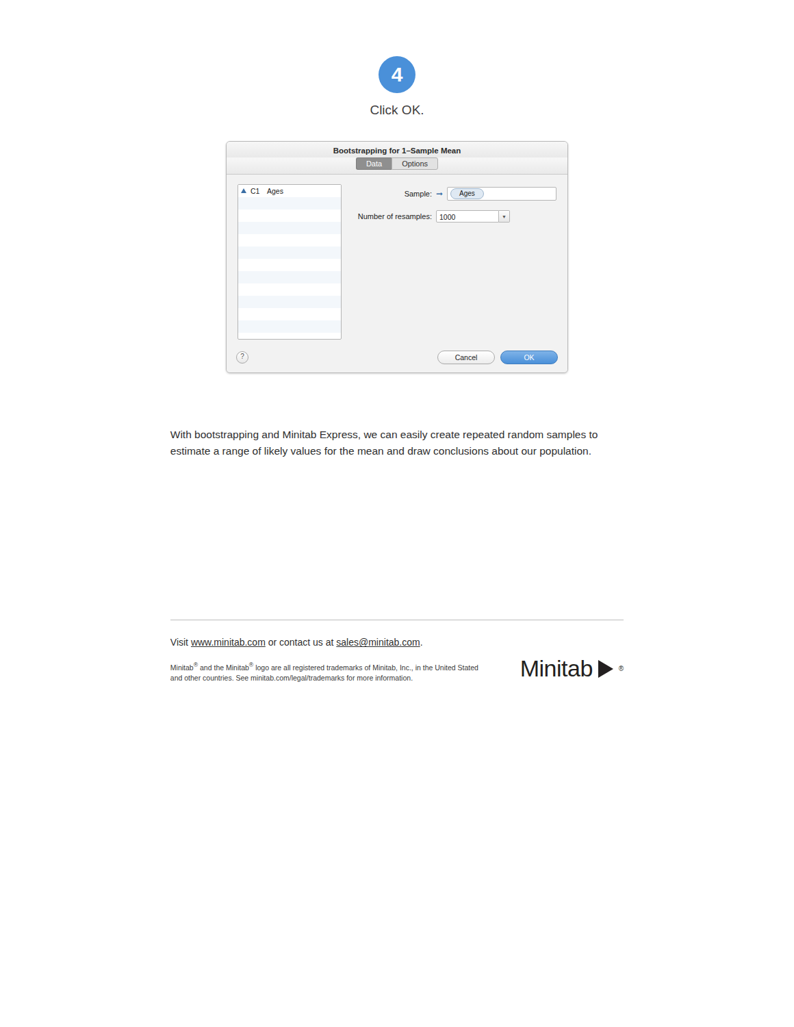4
Click OK.
Bootstrapping for 1–Sample Mean
Data Options
C1 Ages
Sample: ➞ Ages
Number of resamples: 1000▼
?
Cancel
OK
With bootstrapping and Minitab Express, we can easily create repeated random samples to estimate a range of likely values for the mean and draw conclusions about our population.
Visit www.minitab.com or contact us at sales@minitab.com.
Minitab® and the Minitab® logo are all registered trademarks of Minitab, Inc., in the United Stated
and other countries. See minitab.com/legal/trademarks for more information.
Minitab ®